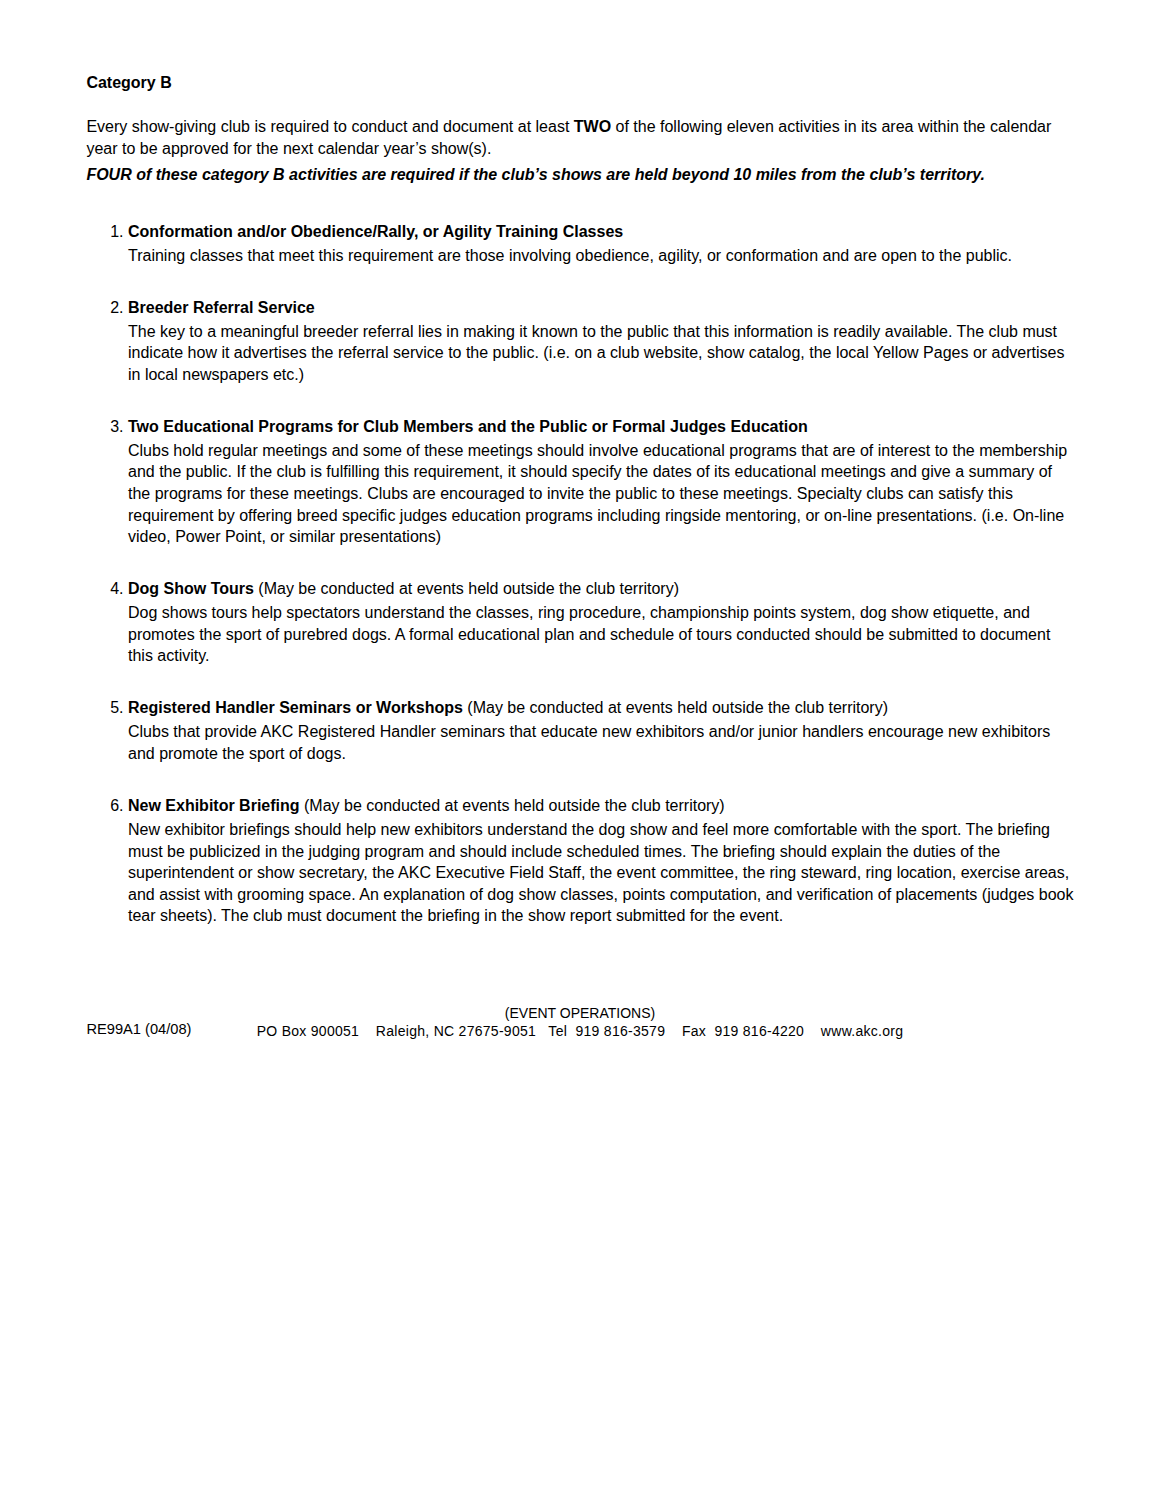Category B
Every show-giving club is required to conduct and document at least TWO of the following eleven activities in its area within the calendar year to be approved for the next calendar year’s show(s).
FOUR of these category B activities are required if the club’s shows are held beyond 10 miles from the club’s territory.
Conformation and/or Obedience/Rally, or Agility Training Classes Training classes that meet this requirement are those involving obedience, agility, or conformation and are open to the public.
Breeder Referral Service The key to a meaningful breeder referral lies in making it known to the public that this information is readily available. The club must indicate how it advertises the referral service to the public. (i.e. on a club website, show catalog, the local Yellow Pages or advertises in local newspapers etc.)
Two Educational Programs for Club Members and the Public or Formal Judges Education Clubs hold regular meetings and some of these meetings should involve educational programs that are of interest to the membership and the public. If the club is fulfilling this requirement, it should specify the dates of its educational meetings and give a summary of the programs for these meetings. Clubs are encouraged to invite the public to these meetings. Specialty clubs can satisfy this requirement by offering breed specific judges education programs including ringside mentoring, or on-line presentations. (i.e. On-line video, Power Point, or similar presentations)
Dog Show Tours (May be conducted at events held outside the club territory) Dog shows tours help spectators understand the classes, ring procedure, championship points system, dog show etiquette, and promotes the sport of purebred dogs. A formal educational plan and schedule of tours conducted should be submitted to document this activity.
Registered Handler Seminars or Workshops (May be conducted at events held outside the club territory) Clubs that provide AKC Registered Handler seminars that educate new exhibitors and/or junior handlers encourage new exhibitors and promote the sport of dogs.
New Exhibitor Briefing (May be conducted at events held outside the club territory) New exhibitor briefings should help new exhibitors understand the dog show and feel more comfortable with the sport. The briefing must be publicized in the judging program and should include scheduled times. The briefing should explain the duties of the superintendent or show secretary, the AKC Executive Field Staff, the event committee, the ring steward, ring location, exercise areas, and assist with grooming space. An explanation of dog show classes, points computation, and verification of placements (judges book tear sheets). The club must document the briefing in the show report submitted for the event.
(EVENT OPERATIONS)
PO Box 900051 Raleigh, NC 27675-9051 Tel 919 816-3579 Fax 919 816-4220 www.akc.org
RE99A1 (04/08)